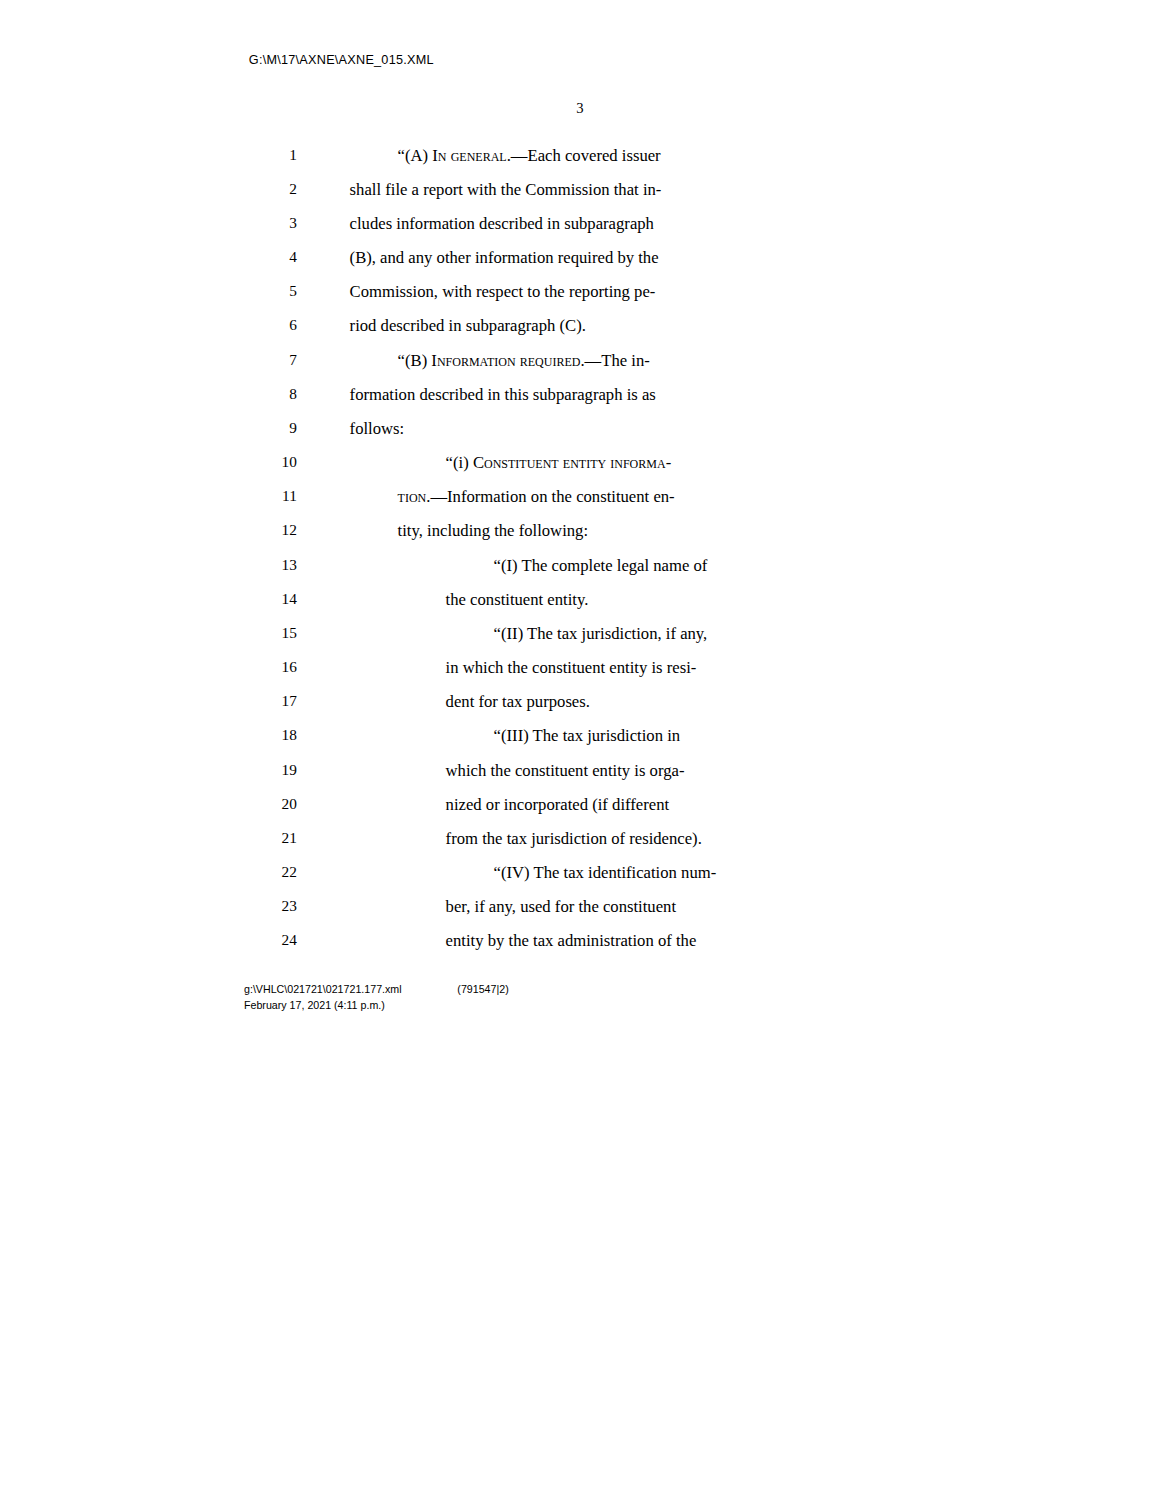G:\M\17\AXNE\AXNE_015.XML
3
| 1 | “(A) In general. —Each covered issuer |
| 2 | shall file a report with the Commission that in- |
| 3 | cludes information described in subparagraph |
| 4 | (B), and any other information required by the |
| 5 | Commission, with respect to the reporting pe- |
| 6 | riod described in subparagraph (C). |
| 7 | “(B) Information required. —The in- |
| 8 | formation described in this subparagraph is as |
| 9 | follows: |
| 10 | “(i) Constituent entity informa- |
| 11 | tion. —Information on the constituent en- |
| 12 | tity, including the following: |
| 13 | “(I) The complete legal name of |
| 14 | the constituent entity. |
| 15 | “(II) The tax jurisdiction, if any, |
| 16 | in which the constituent entity is resi- |
| 17 | dent for tax purposes. |
| 18 | “(III) The tax jurisdiction in |
| 19 | which the constituent entity is orga- |
| 20 | nized or incorporated (if different |
| 21 | from the tax jurisdiction of residence). |
| 22 | “(IV) The tax identification num- |
| 23 | ber, if any, used for the constituent |
| 24 | entity by the tax administration of the |
g:\VHLC\021721\021721.177.xml (791547|2) February 17, 2021 (4:11 p.m.)